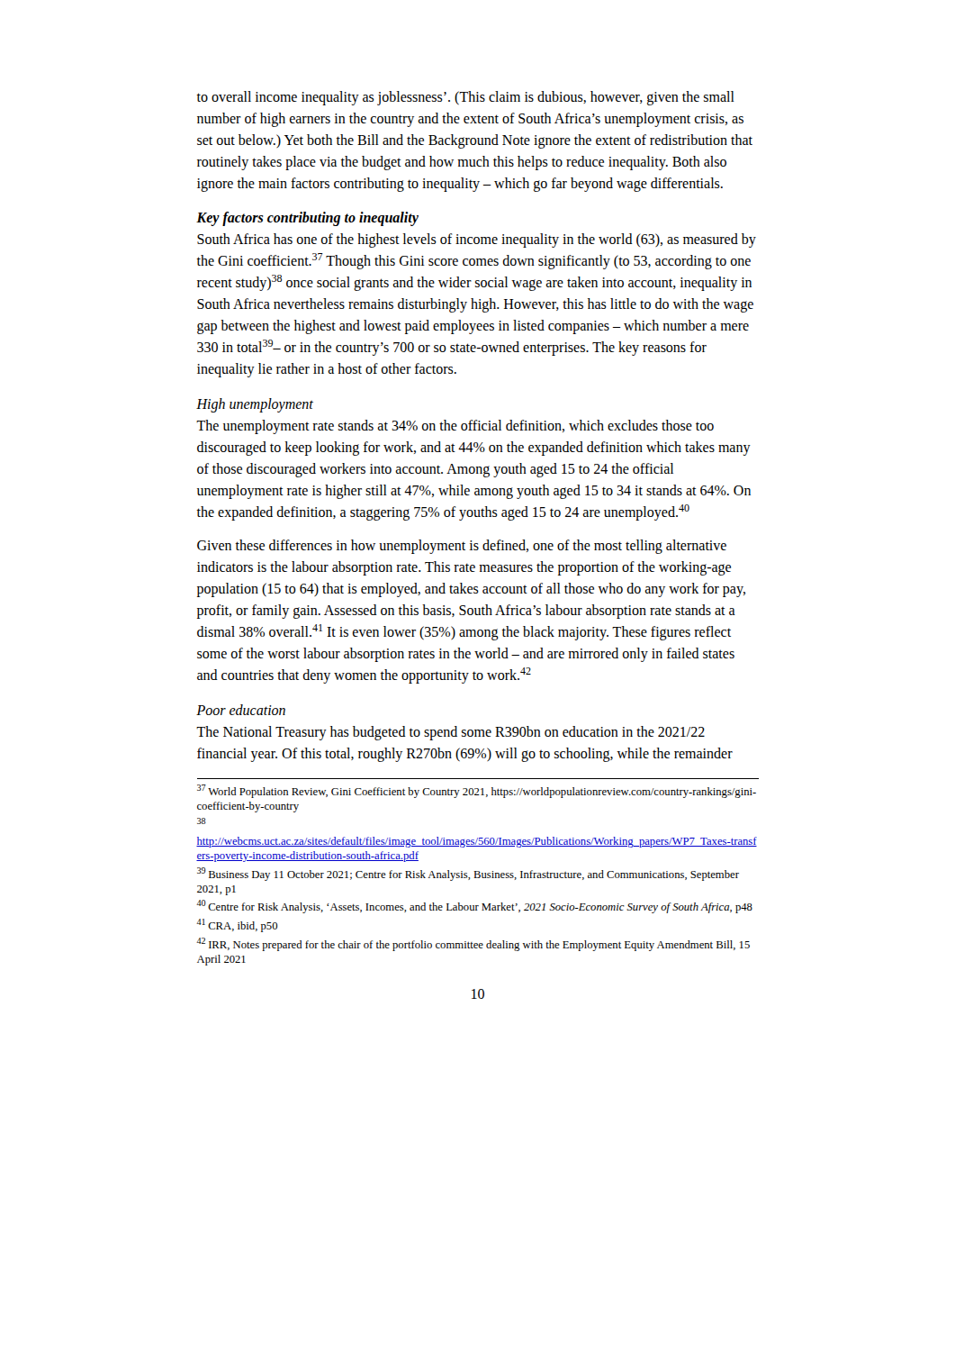to overall income inequality as joblessness’. (This claim is dubious, however, given the small number of high earners in the country and the extent of South Africa’s unemployment crisis, as set out below.) Yet both the Bill and the Background Note ignore the extent of redistribution that routinely takes place via the budget and how much this helps to reduce inequality. Both also ignore the main factors contributing to inequality – which go far beyond wage differentials.
Key factors contributing to inequality
South Africa has one of the highest levels of income inequality in the world (63), as measured by the Gini coefficient.37 Though this Gini score comes down significantly (to 53, according to one recent study)38 once social grants and the wider social wage are taken into account, inequality in South Africa nevertheless remains disturbingly high. However, this has little to do with the wage gap between the highest and lowest paid employees in listed companies – which number a mere 330 in total39– or in the country’s 700 or so state-owned enterprises. The key reasons for inequality lie rather in a host of other factors.
High unemployment
The unemployment rate stands at 34% on the official definition, which excludes those too discouraged to keep looking for work, and at 44% on the expanded definition which takes many of those discouraged workers into account. Among youth aged 15 to 24 the official unemployment rate is higher still at 47%, while among youth aged 15 to 34 it stands at 64%. On the expanded definition, a staggering 75% of youths aged 15 to 24 are unemployed.40
Given these differences in how unemployment is defined, one of the most telling alternative indicators is the labour absorption rate. This rate measures the proportion of the working-age population (15 to 64) that is employed, and takes account of all those who do any work for pay, profit, or family gain. Assessed on this basis, South Africa’s labour absorption rate stands at a dismal 38% overall.41 It is even lower (35%) among the black majority. These figures reflect some of the worst labour absorption rates in the world – and are mirrored only in failed states and countries that deny women the opportunity to work.42
Poor education
The National Treasury has budgeted to spend some R390bn on education in the 2021/22 financial year. Of this total, roughly R270bn (69%) will go to schooling, while the remainder
37 World Population Review, Gini Coefficient by Country 2021, https://worldpopulationreview.com/country-rankings/gini-coefficient-by-country
38
http://webcms.uct.ac.za/sites/default/files/image_tool/images/560/Images/Publications/Working_papers/WP7_Taxes-transfers-poverty-income-distribution-south-africa.pdf
39 Business Day 11 October 2021; Centre for Risk Analysis, Business, Infrastructure, and Communications, September 2021, p1
40 Centre for Risk Analysis, ‘Assets, Incomes, and the Labour Market’, 2021 Socio-Economic Survey of South Africa, p48
41 CRA, ibid, p50
42 IRR, Notes prepared for the chair of the portfolio committee dealing with the Employment Equity Amendment Bill, 15 April 2021
10